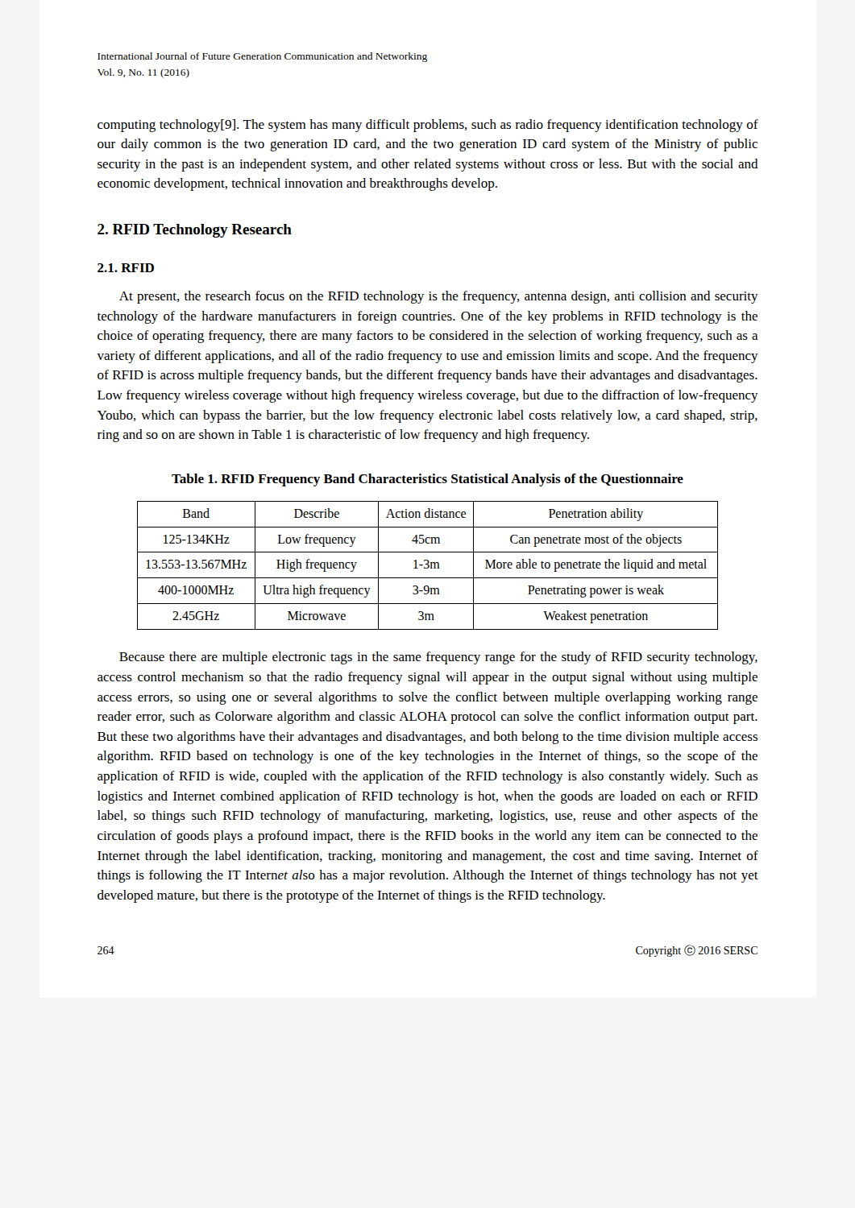International Journal of Future Generation Communication and Networking
Vol. 9, No. 11 (2016)
computing technology[9]. The system has many difficult problems, such as radio frequency identification technology of our daily common is the two generation ID card, and the two generation ID card system of the Ministry of public security in the past is an independent system, and other related systems without cross or less. But with the social and economic development, technical innovation and breakthroughs develop.
2. RFID Technology Research
2.1. RFID
At present, the research focus on the RFID technology is the frequency, antenna design, anti collision and security technology of the hardware manufacturers in foreign countries. One of the key problems in RFID technology is the choice of operating frequency, there are many factors to be considered in the selection of working frequency, such as a variety of different applications, and all of the radio frequency to use and emission limits and scope. And the frequency of RFID is across multiple frequency bands, but the different frequency bands have their advantages and disadvantages. Low frequency wireless coverage without high frequency wireless coverage, but due to the diffraction of low-frequency Youbo, which can bypass the barrier, but the low frequency electronic label costs relatively low, a card shaped, strip, ring and so on are shown in Table 1 is characteristic of low frequency and high frequency.
Table 1. RFID Frequency Band Characteristics Statistical Analysis of the Questionnaire
| Band | Describe | Action distance | Penetration ability |
| --- | --- | --- | --- |
| 125-134KHz | Low frequency | 45cm | Can penetrate most of the objects |
| 13.553-13.567MHz | High frequency | 1-3m | More able to penetrate the liquid and metal |
| 400-1000MHz | Ultra high frequency | 3-9m | Penetrating power is weak |
| 2.45GHz | Microwave | 3m | Weakest penetration |
Because there are multiple electronic tags in the same frequency range for the study of RFID security technology, access control mechanism so that the radio frequency signal will appear in the output signal without using multiple access errors, so using one or several algorithms to solve the conflict between multiple overlapping working range reader error, such as Colorware algorithm and classic ALOHA protocol can solve the conflict information output part. But these two algorithms have their advantages and disadvantages, and both belong to the time division multiple access algorithm. RFID based on technology is one of the key technologies in the Internet of things, so the scope of the application of RFID is wide, coupled with the application of the RFID technology is also constantly widely. Such as logistics and Internet combined application of RFID technology is hot, when the goods are loaded on each or RFID label, so things such RFID technology of manufacturing, marketing, logistics, use, reuse and other aspects of the circulation of goods plays a profound impact, there is the RFID books in the world any item can be connected to the Internet through the label identification, tracking, monitoring and management, the cost and time saving. Internet of things is following the IT Internet also has a major revolution. Although the Internet of things technology has not yet developed mature, but there is the prototype of the Internet of things is the RFID technology.
264 Copyright ⓒ 2016 SERSC